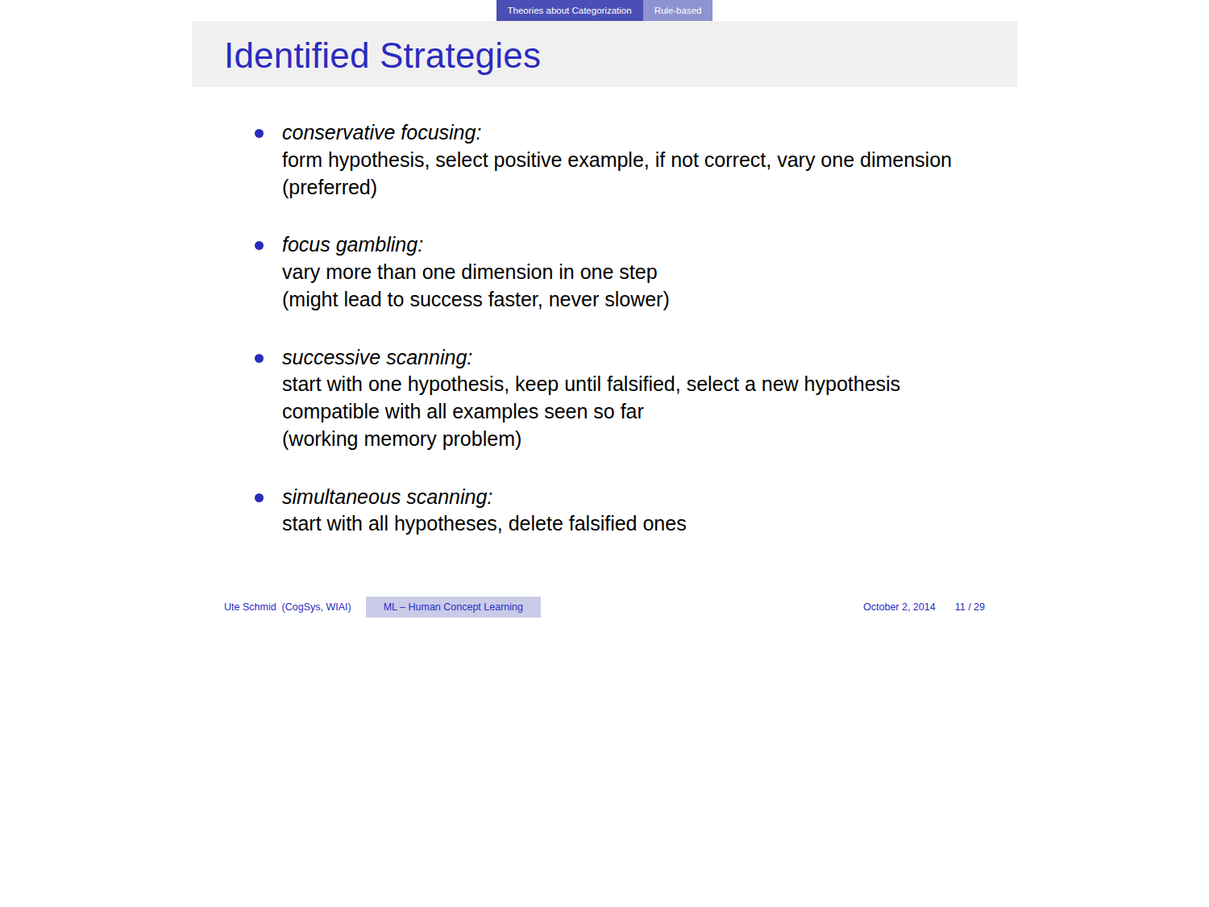Theories about Categorization
Rule-based
Identified Strategies
conservative focusing:
form hypothesis, select positive example, if not correct, vary one dimension (preferred)
focus gambling:
vary more than one dimension in one step
(might lead to success faster, never slower)
successive scanning:
start with one hypothesis, keep until falsified, select a new hypothesis compatible with all examples seen so far
(working memory problem)
simultaneous scanning:
start with all hypotheses, delete falsified ones
Ute Schmid (CogSys, WIAI)
ML – Human Concept Learning
October 2, 2014
11 / 29